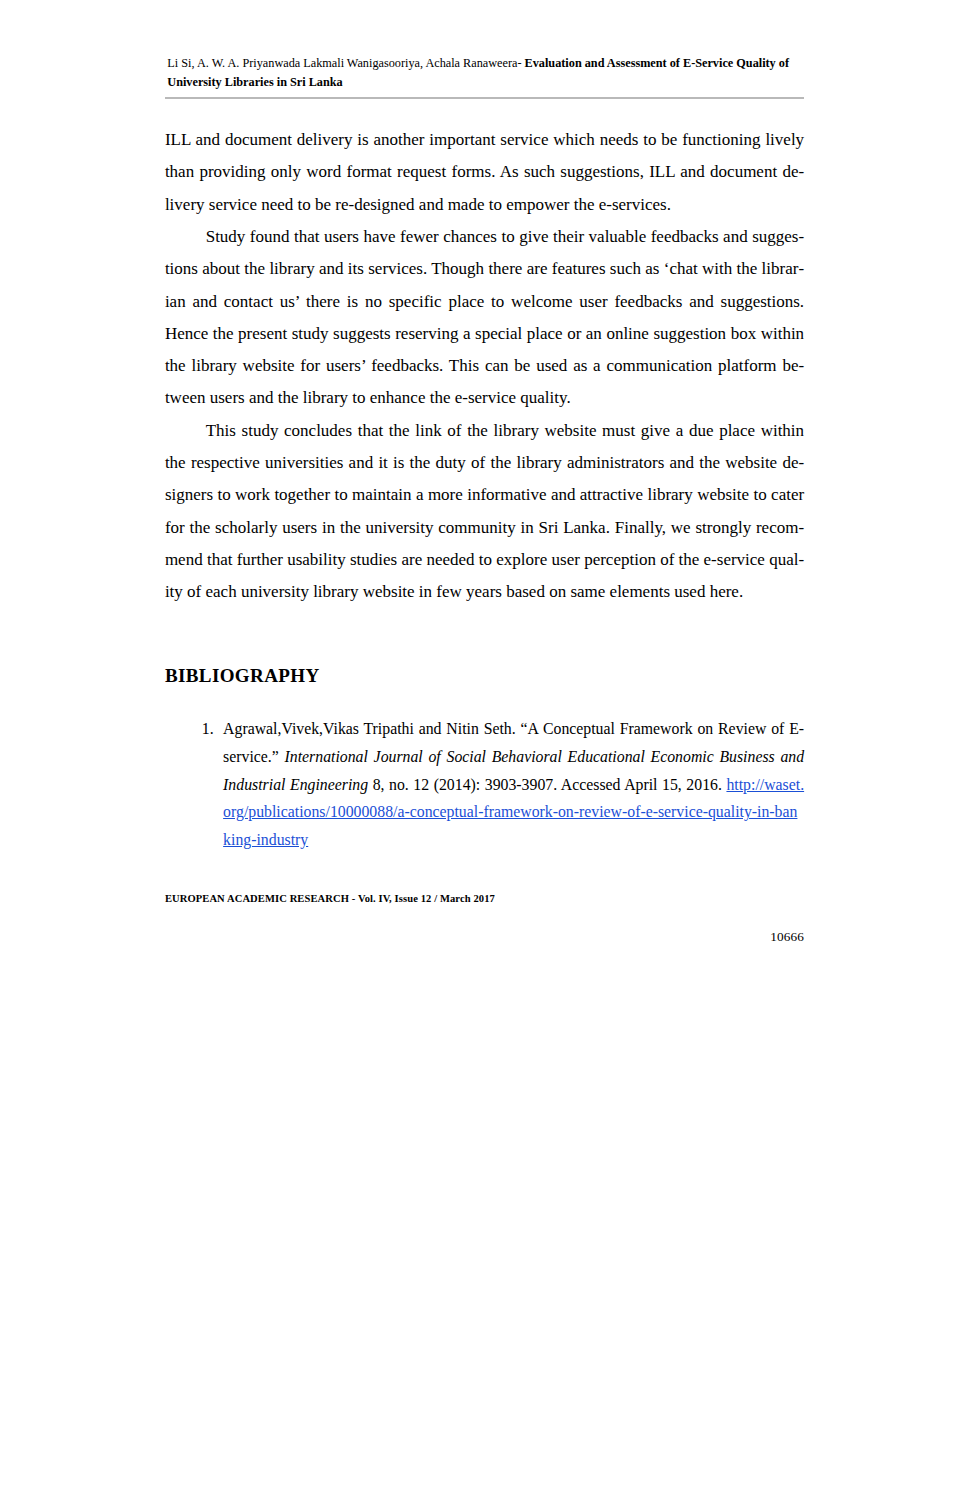Li Si, A. W. A. Priyanwada Lakmali Wanigasooriya, Achala Ranaweera- Evaluation and Assessment of E-Service Quality of University Libraries in Sri Lanka
ILL and document delivery is another important service which needs to be functioning lively than providing only word format request forms. As such suggestions, ILL and document delivery service need to be re-designed and made to empower the e-services.
Study found that users have fewer chances to give their valuable feedbacks and suggestions about the library and its services. Though there are features such as ‘chat with the librarian and contact us’ there is no specific place to welcome user feedbacks and suggestions. Hence the present study suggests reserving a special place or an online suggestion box within the library website for users’ feedbacks. This can be used as a communication platform between users and the library to enhance the e-service quality.
This study concludes that the link of the library website must give a due place within the respective universities and it is the duty of the library administrators and the website designers to work together to maintain a more informative and attractive library website to cater for the scholarly users in the university community in Sri Lanka. Finally, we strongly recommend that further usability studies are needed to explore user perception of the e-service quality of each university library website in few years based on same elements used here.
BIBLIOGRAPHY
Agrawal,Vivek,Vikas Tripathi and Nitin Seth. “A Conceptual Framework on Review of E-service.” International Journal of Social Behavioral Educational Economic Business and Industrial Engineering 8, no. 12 (2014): 3903-3907. Accessed April 15, 2016. http://waset.org/publications/10000088/a-conceptual-framework-on-review-of-e-service-quality-in-banking-industry
EUROPEAN ACADEMIC RESEARCH - Vol. IV, Issue 12 / March 2017
10666